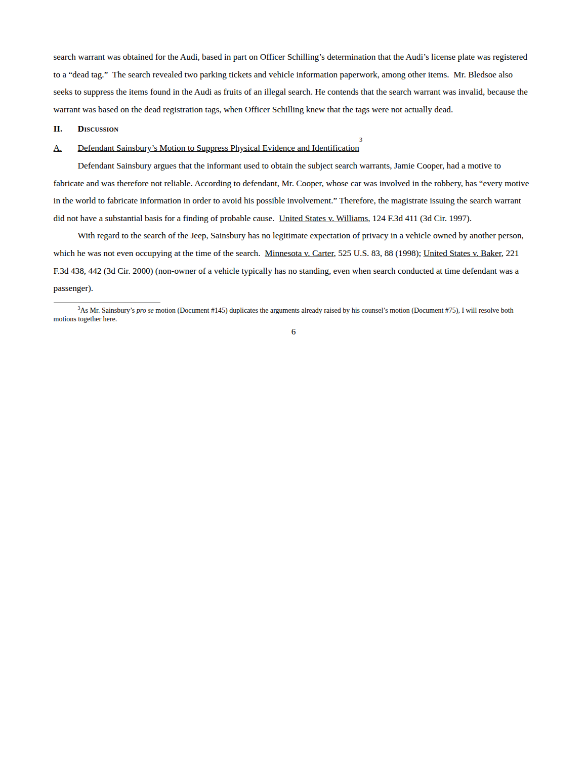search warrant was obtained for the Audi, based in part on Officer Schilling’s determination that the Audi’s license plate was registered to a “dead tag.” The search revealed two parking tickets and vehicle information paperwork, among other items. Mr. Bledsoe also seeks to suppress the items found in the Audi as fruits of an illegal search. He contends that the search warrant was invalid, because the warrant was based on the dead registration tags, when Officer Schilling knew that the tags were not actually dead.
II. Discussion
A. Defendant Sainsbury’s Motion to Suppress Physical Evidence and Identification3
Defendant Sainsbury argues that the informant used to obtain the subject search warrants, Jamie Cooper, had a motive to fabricate and was therefore not reliable. According to defendant, Mr. Cooper, whose car was involved in the robbery, has “every motive in the world to fabricate information in order to avoid his possible involvement.” Therefore, the magistrate issuing the search warrant did not have a substantial basis for a finding of probable cause. United States v. Williams, 124 F.3d 411 (3d Cir. 1997).
With regard to the search of the Jeep, Sainsbury has no legitimate expectation of privacy in a vehicle owned by another person, which he was not even occupying at the time of the search. Minnesota v. Carter, 525 U.S. 83, 88 (1998); United States v. Baker, 221 F.3d 438, 442 (3d Cir. 2000) (non-owner of a vehicle typically has no standing, even when search conducted at time defendant was a passenger).
3As Mr. Sainsbury’s pro se motion (Document #145) duplicates the arguments already raised by his counsel’s motion (Document #75), I will resolve both motions together here.
6